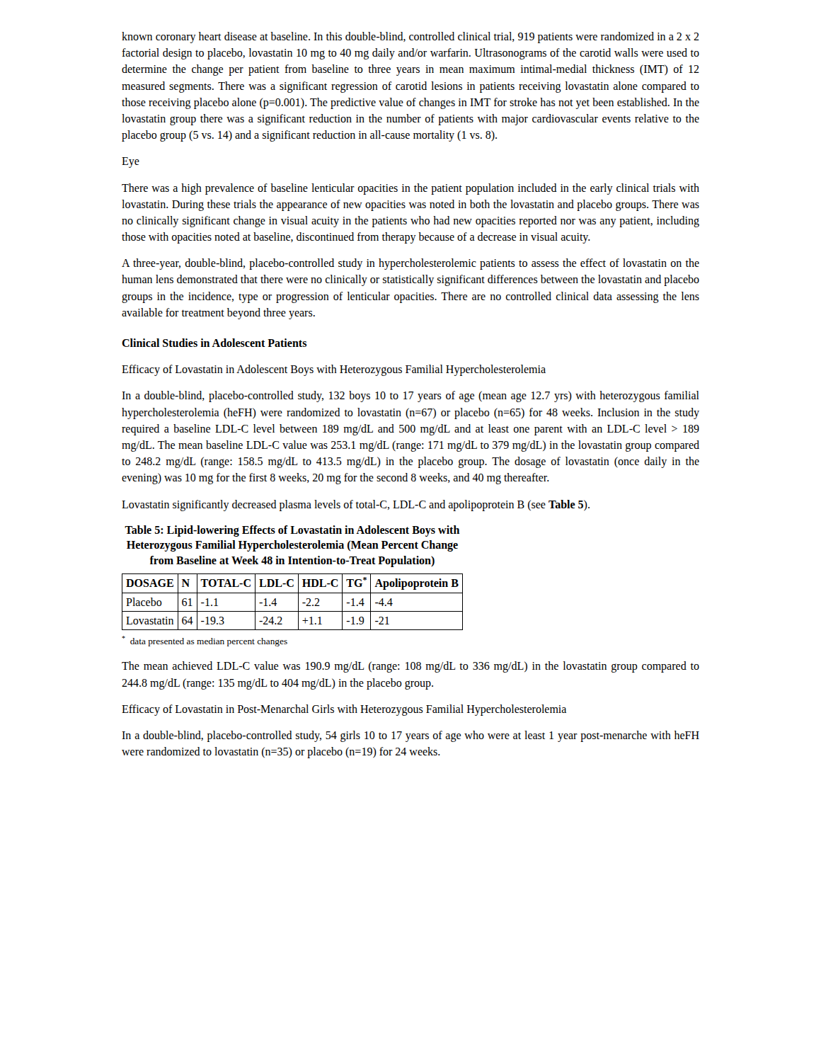known coronary heart disease at baseline. In this double-blind, controlled clinical trial, 919 patients were randomized in a 2 x 2 factorial design to placebo, lovastatin 10 mg to 40 mg daily and/or warfarin. Ultrasonograms of the carotid walls were used to determine the change per patient from baseline to three years in mean maximum intimal-medial thickness (IMT) of 12 measured segments. There was a significant regression of carotid lesions in patients receiving lovastatin alone compared to those receiving placebo alone (p=0.001). The predictive value of changes in IMT for stroke has not yet been established. In the lovastatin group there was a significant reduction in the number of patients with major cardiovascular events relative to the placebo group (5 vs. 14) and a significant reduction in all-cause mortality (1 vs. 8).
Eye
There was a high prevalence of baseline lenticular opacities in the patient population included in the early clinical trials with lovastatin. During these trials the appearance of new opacities was noted in both the lovastatin and placebo groups. There was no clinically significant change in visual acuity in the patients who had new opacities reported nor was any patient, including those with opacities noted at baseline, discontinued from therapy because of a decrease in visual acuity.
A three-year, double-blind, placebo-controlled study in hypercholesterolemic patients to assess the effect of lovastatin on the human lens demonstrated that there were no clinically or statistically significant differences between the lovastatin and placebo groups in the incidence, type or progression of lenticular opacities. There are no controlled clinical data assessing the lens available for treatment beyond three years.
Clinical Studies in Adolescent Patients
Efficacy of Lovastatin in Adolescent Boys with Heterozygous Familial Hypercholesterolemia
In a double-blind, placebo-controlled study, 132 boys 10 to 17 years of age (mean age 12.7 yrs) with heterozygous familial hypercholesterolemia (heFH) were randomized to lovastatin (n=67) or placebo (n=65) for 48 weeks. Inclusion in the study required a baseline LDL-C level between 189 mg/dL and 500 mg/dL and at least one parent with an LDL-C level > 189 mg/dL. The mean baseline LDL-C value was 253.1 mg/dL (range: 171 mg/dL to 379 mg/dL) in the lovastatin group compared to 248.2 mg/dL (range: 158.5 mg/dL to 413.5 mg/dL) in the placebo group. The dosage of lovastatin (once daily in the evening) was 10 mg for the first 8 weeks, 20 mg for the second 8 weeks, and 40 mg thereafter.
Lovastatin significantly decreased plasma levels of total-C, LDL-C and apolipoprotein B (see Table 5).
Table 5: Lipid-lowering Effects of Lovastatin in Adolescent Boys with Heterozygous Familial Hypercholesterolemia (Mean Percent Change from Baseline at Week 48 in Intention-to-Treat Population)
| DOSAGE | N | TOTAL-C | LDL-C | HDL-C | TG * | Apolipoprotein B |
| --- | --- | --- | --- | --- | --- | --- |
| Placebo | 61 | -1.1 | -1.4 | -2.2 | -1.4 | -4.4 |
| Lovastatin | 64 | -19.3 | -24.2 | +1.1 | -1.9 | -21 |
* data presented as median percent changes
The mean achieved LDL-C value was 190.9 mg/dL (range: 108 mg/dL to 336 mg/dL) in the lovastatin group compared to 244.8 mg/dL (range: 135 mg/dL to 404 mg/dL) in the placebo group.
Efficacy of Lovastatin in Post-Menarchal Girls with Heterozygous Familial Hypercholesterolemia
In a double-blind, placebo-controlled study, 54 girls 10 to 17 years of age who were at least 1 year post-menarche with heFH were randomized to lovastatin (n=35) or placebo (n=19) for 24 weeks.